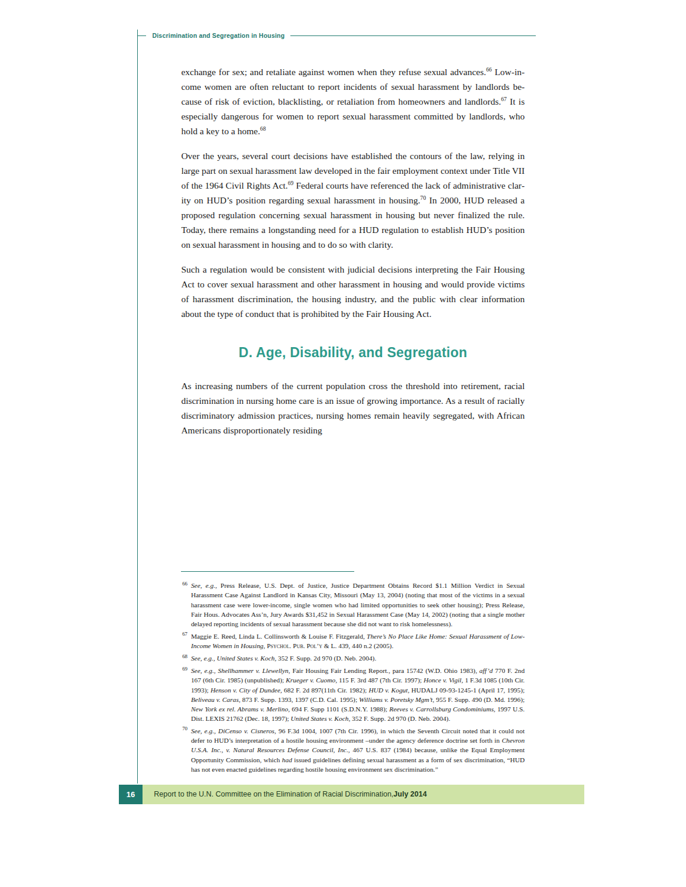Discrimination and Segregation in Housing
exchange for sex; and retaliate against women when they refuse sexual advances.66 Low-income women are often reluctant to report incidents of sexual harassment by landlords because of risk of eviction, blacklisting, or retaliation from homeowners and landlords.67 It is especially dangerous for women to report sexual harassment committed by landlords, who hold a key to a home.68
Over the years, several court decisions have established the contours of the law, relying in large part on sexual harassment law developed in the fair employment context under Title VII of the 1964 Civil Rights Act.69 Federal courts have referenced the lack of administrative clarity on HUD’s position regarding sexual harassment in housing.70 In 2000, HUD released a proposed regulation concerning sexual harassment in housing but never finalized the rule. Today, there remains a longstanding need for a HUD regulation to establish HUD’s position on sexual harassment in housing and to do so with clarity.
Such a regulation would be consistent with judicial decisions interpreting the Fair Housing Act to cover sexual harassment and other harassment in housing and would provide victims of harassment discrimination, the housing industry, and the public with clear information about the type of conduct that is prohibited by the Fair Housing Act.
D. Age, Disability, and Segregation
As increasing numbers of the current population cross the threshold into retirement, racial discrimination in nursing home care is an issue of growing importance. As a result of racially discriminatory admission practices, nursing homes remain heavily segregated, with African Americans disproportionately residing
66 See, e.g., Press Release, U.S. Dept. of Justice, Justice Department Obtains Record $1.1 Million Verdict in Sexual Harassment Case Against Landlord in Kansas City, Missouri (May 13, 2004) (noting that most of the victims in a sexual harassment case were lower-income, single women who had limited opportunities to seek other housing); Press Release, Fair Hous. Advocates Ass’n, Jury Awards $31,452 in Sexual Harassment Case (May 14, 2002) (noting that a single mother delayed reporting incidents of sexual harassment because she did not want to risk homelessness).
67 Maggie E. Reed, Linda L. Collinsworth & Louise F. Fitzgerald, There’s No Place Like Home: Sexual Harassment of Low-Income Women in Housing, Psychol. Pub. Pol’y & L. 439, 440 n.2 (2005).
68 See, e.g., United States v. Koch, 352 F. Supp. 2d 970 (D. Neb. 2004).
69 See, e.g., Shellhammer v. Llewellyn, Fair Housing Fair Lending Report., para 15742 (W.D. Ohio 1983), aff’d 770 F. 2nd 167 (6th Cir. 1985) (unpublished); Krueger v. Cuomo, 115 F. 3rd 487 (7th Cir. 1997); Honce v. Vigil, 1 F.3d 1085 (10th Cir. 1993); Henson v. City of Dundee, 682 F. 2d 897(11th Cir. 1982); HUD v. Kogut, HUDALJ 09-93-1245-1 (April 17, 1995); Beliveau v. Caras, 873 F. Supp. 1393, 1397 (C.D. Cal. 1995); Williams v. Poretsky Mgm’t, 955 F. Supp. 490 (D. Md. 1996); New York ex rel. Abrams v. Merlino, 694 F. Supp 1101 (S.D.N.Y. 1988); Reeves v. Carrollsburg Condominiums, 1997 U.S. Dist. LEXIS 21762 (Dec. 18, 1997); United States v. Koch, 352 F. Supp. 2d 970 (D. Neb. 2004).
70 See, e.g., DiCenso v. Cisneros, 96 F.3d 1004, 1007 (7th Cir. 1996), in which the Seventh Circuit noted that it could not defer to HUD’s interpretation of a hostile housing environment –under the agency deference doctrine set forth in Chevron U.S.A. Inc., v. Natural Resources Defense Council, Inc., 467 U.S. 837 (1984) because, unlike the Equal Employment Opportunity Commission, which had issued guidelines defining sexual harassment as a form of sex discrimination, “HUD has not even enacted guidelines regarding hostile housing environment sex discrimination.”
16
Report to the U.N. Committee on the Elimination of Racial Discrimination, July 2014